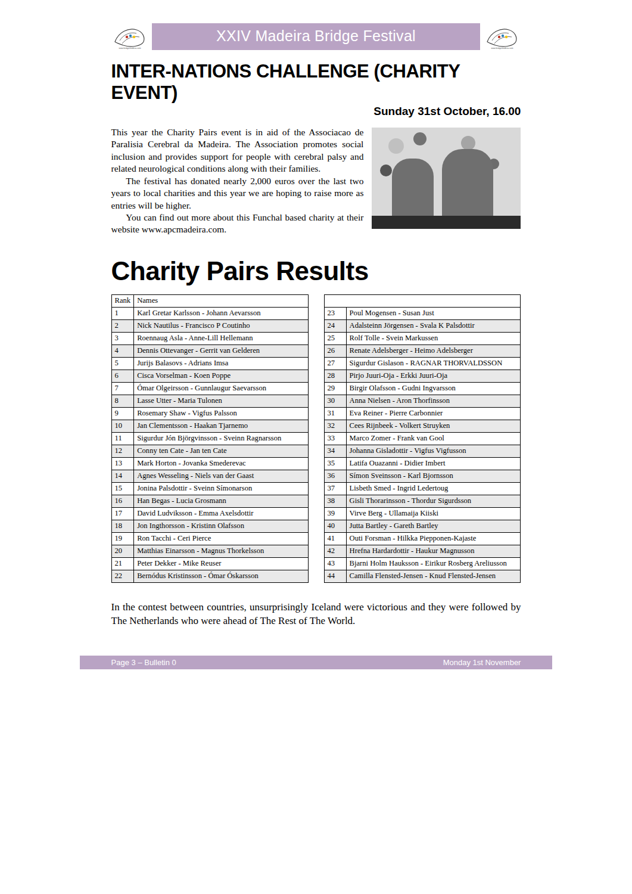www.bridgemadeira.com
XXIV Madeira Bridge Festival
www.bridgemadeira.com
INTER-NATIONS CHALLENGE (CHARITY EVENT)
Sunday 31st October, 16.00
This year the Charity Pairs event is in aid of the Associacao de Paralisia Cerebral da Madeira. The Association promotes social inclusion and provides support for people with cerebral palsy and related neurological conditions along with their families.
The festival has donated nearly 2,000 euros over the last two years to local charities and this year we are hoping to raise more as entries will be higher.
You can find out more about this Funchal based charity at their website www.apcmadeira.com.
Charity Pairs Results
| Rank | Names |
| --- | --- |
| 1 | Karl Gretar Karlsson - Johann Aevarsson |
| 2 | Nick Nautilus - Francisco P Coutinho |
| 3 | Roennaug Asla - Anne-Lill Hellemann |
| 4 | Dennis Ottevanger - Gerrit van Gelderen |
| 5 | Jurijs Balasovs - Adrians Imsa |
| 6 | Cisca Vorselman - Koen Poppe |
| 7 | Ómar Olgeirsson - Gunnlaugur Saevarsson |
| 8 | Lasse Utter - Maria Tulonen |
| 9 | Rosemary Shaw - Vigfus Palsson |
| 10 | Jan Clementsson - Haakan Tjarnemo |
| 11 | Sigurdur Jón Björgvinsson - Sveinn Ragnarsson |
| 12 | Conny ten Cate - Jan ten Cate |
| 13 | Mark Horton - Jovanka Smederevac |
| 14 | Agnes Wesseling - Niels van der Gaast |
| 15 | Jonina Palsdottir - Sveinn Símonarson |
| 16 | Han Begas - Lucia Grosmann |
| 17 | David Ludviksson - Emma Axelsdottir |
| 18 | Jon Ingthorsson - Kristinn Olafsson |
| 19 | Ron Tacchi - Ceri Pierce |
| 20 | Matthias Einarsson - Magnus Thorkelsson |
| 21 | Peter Dekker - Mike Reuser |
| 22 | Bernódus Kristinsson - Ómar Óskarsson |
| Rank | Names |
| --- | --- |
| 23 | Poul Mogensen - Susan Just |
| 24 | Adalsteinn Jörgensen - Svala K Palsdottir |
| 25 | Rolf Tolle - Svein Markussen |
| 26 | Renate Adelsberger - Heimo Adelsberger |
| 27 | Sigurdur Gislason - RAGNAR THORVALDSSON |
| 28 | Pirjo Juuri-Oja - Erkki Juuri-Oja |
| 29 | Birgir Olafsson - Gudni Ingvarsson |
| 30 | Anna Nielsen - Aron Thorfinsson |
| 31 | Eva Reiner - Pierre Carbonnier |
| 32 | Cees Rijnbeek - Volkert Struyken |
| 33 | Marco Zomer - Frank van Gool |
| 34 | Johanna Gisladottir - Vigfus Vigfusson |
| 35 | Latifa Ouazanni - Didier Imbert |
| 36 | Símon Sveinsson - Karl Bjornsson |
| 37 | Lisbeth Smed - Ingrid Ledertoug |
| 38 | Gisli Thorarinsson - Thordur Sigurdsson |
| 39 | Virve Berg - Ullamaija Kiiski |
| 40 | Jutta Bartley - Gareth Bartley |
| 41 | Outi Forsman - Hilkka Piepponen-Kajaste |
| 42 | Hrefna Hardardottir - Haukur Magnusson |
| 43 | Bjarni Holm Hauksson - Eirikur Rosberg Areliusson |
| 44 | Camilla Flensted-Jensen - Knud Flensted-Jensen |
In the contest between countries, unsurprisingly Iceland were victorious and they were followed by The Netherlands who were ahead of The Rest of The World.
Page 3 – Bulletin 0 Monday 1st November